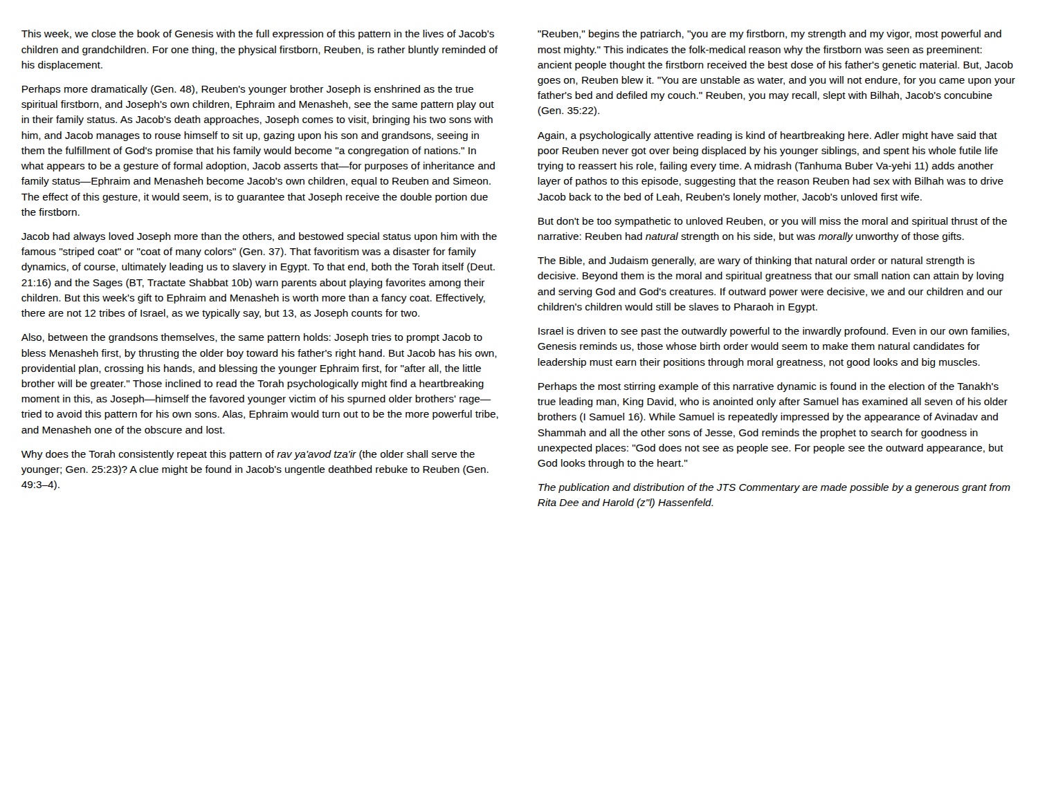This week, we close the book of Genesis with the full expression of this pattern in the lives of Jacob's children and grandchildren. For one thing, the physical firstborn, Reuben, is rather bluntly reminded of his displacement.
Perhaps more dramatically (Gen. 48), Reuben's younger brother Joseph is enshrined as the true spiritual firstborn, and Joseph's own children, Ephraim and Menasheh, see the same pattern play out in their family status. As Jacob's death approaches, Joseph comes to visit, bringing his two sons with him, and Jacob manages to rouse himself to sit up, gazing upon his son and grandsons, seeing in them the fulfillment of God's promise that his family would become "a congregation of nations." In what appears to be a gesture of formal adoption, Jacob asserts that—for purposes of inheritance and family status—Ephraim and Menasheh become Jacob's own children, equal to Reuben and Simeon. The effect of this gesture, it would seem, is to guarantee that Joseph receive the double portion due the firstborn.
Jacob had always loved Joseph more than the others, and bestowed special status upon him with the famous "striped coat" or "coat of many colors" (Gen. 37). That favoritism was a disaster for family dynamics, of course, ultimately leading us to slavery in Egypt. To that end, both the Torah itself (Deut. 21:16) and the Sages (BT, Tractate Shabbat 10b) warn parents about playing favorites among their children. But this week's gift to Ephraim and Menasheh is worth more than a fancy coat. Effectively, there are not 12 tribes of Israel, as we typically say, but 13, as Joseph counts for two.
Also, between the grandsons themselves, the same pattern holds: Joseph tries to prompt Jacob to bless Menasheh first, by thrusting the older boy toward his father's right hand. But Jacob has his own, providential plan, crossing his hands, and blessing the younger Ephraim first, for "after all, the little brother will be greater." Those inclined to read the Torah psychologically might find a heartbreaking moment in this, as Joseph—himself the favored younger victim of his spurned older brothers' rage—tried to avoid this pattern for his own sons. Alas, Ephraim would turn out to be the more powerful tribe, and Menasheh one of the obscure and lost.
Why does the Torah consistently repeat this pattern of rav ya'avod tza'ir (the older shall serve the younger; Gen. 25:23)? A clue might be found in Jacob's ungentle deathbed rebuke to Reuben (Gen. 49:3–4).
"Reuben," begins the patriarch, "you are my firstborn, my strength and my vigor, most powerful and most mighty." This indicates the folk-medical reason why the firstborn was seen as preeminent: ancient people thought the firstborn received the best dose of his father's genetic material. But, Jacob goes on, Reuben blew it. "You are unstable as water, and you will not endure, for you came upon your father's bed and defiled my couch." Reuben, you may recall, slept with Bilhah, Jacob's concubine (Gen. 35:22).
Again, a psychologically attentive reading is kind of heartbreaking here. Adler might have said that poor Reuben never got over being displaced by his younger siblings, and spent his whole futile life trying to reassert his role, failing every time. A midrash (Tanhuma Buber Va-yehi 11) adds another layer of pathos to this episode, suggesting that the reason Reuben had sex with Bilhah was to drive Jacob back to the bed of Leah, Reuben's lonely mother, Jacob's unloved first wife.
But don't be too sympathetic to unloved Reuben, or you will miss the moral and spiritual thrust of the narrative: Reuben had natural strength on his side, but was morally unworthy of those gifts.
The Bible, and Judaism generally, are wary of thinking that natural order or natural strength is decisive. Beyond them is the moral and spiritual greatness that our small nation can attain by loving and serving God and God's creatures. If outward power were decisive, we and our children and our children's children would still be slaves to Pharaoh in Egypt.
Israel is driven to see past the outwardly powerful to the inwardly profound. Even in our own families, Genesis reminds us, those whose birth order would seem to make them natural candidates for leadership must earn their positions through moral greatness, not good looks and big muscles.
Perhaps the most stirring example of this narrative dynamic is found in the election of the Tanakh's true leading man, King David, who is anointed only after Samuel has examined all seven of his older brothers (I Samuel 16). While Samuel is repeatedly impressed by the appearance of Avinadav and Shammah and all the other sons of Jesse, God reminds the prophet to search for goodness in unexpected places: "God does not see as people see. For people see the outward appearance, but God looks through to the heart."
The publication and distribution of the JTS Commentary are made possible by a generous grant from Rita Dee and Harold (z"l) Hassenfeld.